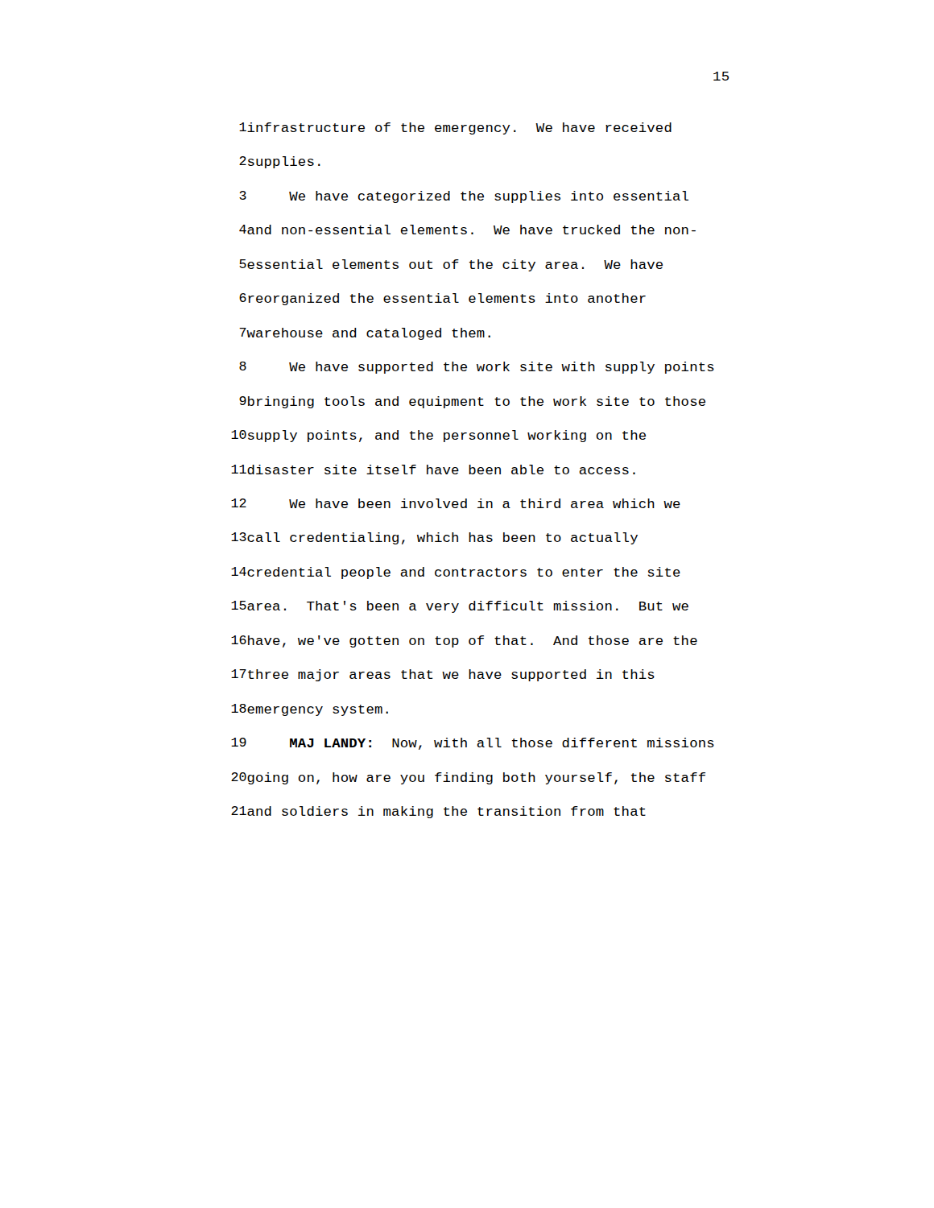15
| 1 | infrastructure of the emergency. We have received |
| 2 | supplies. |
| 3 | We have categorized the supplies into essential |
| 4 | and non-essential elements. We have trucked the non- |
| 5 | essential elements out of the city area. We have |
| 6 | reorganized the essential elements into another |
| 7 | warehouse and cataloged them. |
| 8 | We have supported the work site with supply points |
| 9 | bringing tools and equipment to the work site to those |
| 10 | supply points, and the personnel working on the |
| 11 | disaster site itself have been able to access. |
| 12 | We have been involved in a third area which we |
| 13 | call credentialing, which has been to actually |
| 14 | credential people and contractors to enter the site |
| 15 | area. That's been a very difficult mission. But we |
| 16 | have, we've gotten on top of that. And those are the |
| 17 | three major areas that we have supported in this |
| 18 | emergency system. |
| 19 | MAJ LANDY: Now, with all those different missions |
| 20 | going on, how are you finding both yourself, the staff |
| 21 | and soldiers in making the transition from that |